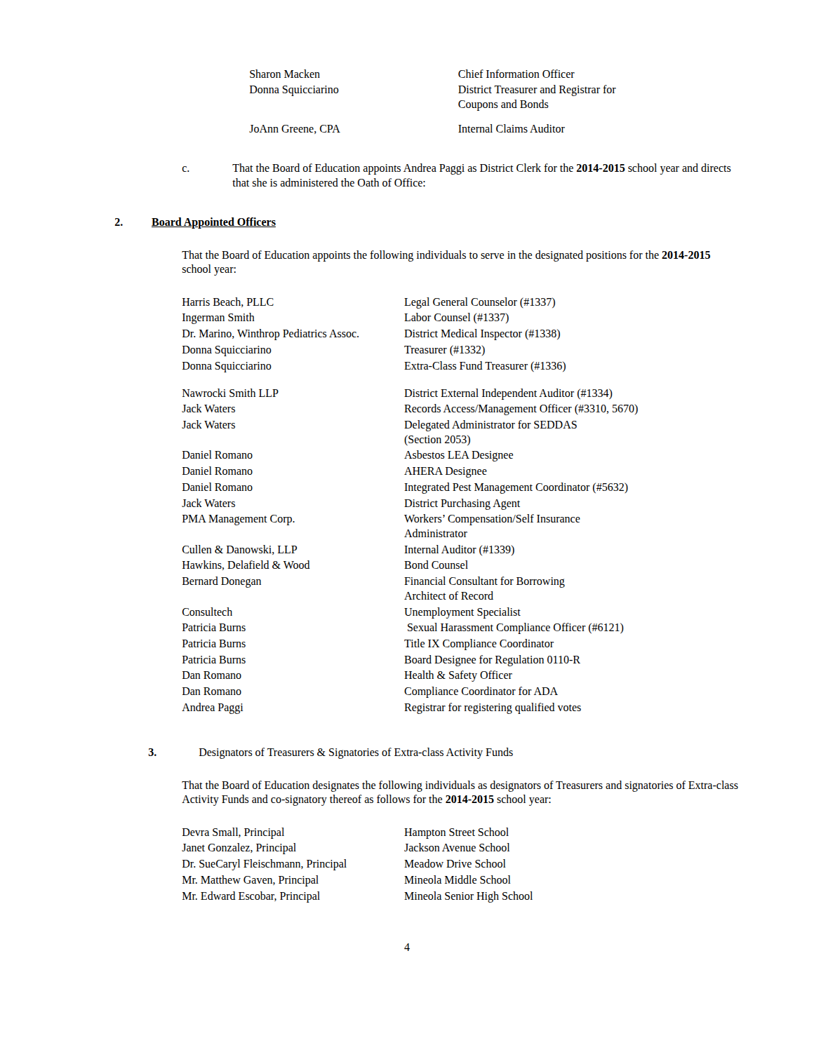Sharon Macken
Chief Information Officer
Donna Squicciarino
District Treasurer and Registrar forCoupons and Bonds
JoAnn Greene, CPA
Internal Claims Auditor
c.
That the Board of Education appoints Andrea Paggi as District Clerk for the 2014-2015 school year and directs that she is administered the Oath of Office:
2.
Board Appointed Officers
That the Board of Education appoints the following individuals to serve in the designated positions for the 2014-2015 school year:
| Harris Beach, PLLC | Legal General Counselor (#1337) |
| Ingerman Smith | Labor Counsel (#1337) |
| Dr. Marino, Winthrop Pediatrics Assoc. | District Medical Inspector (#1338) |
| Donna Squicciarino | Treasurer (#1332) |
| Donna Squicciarino | Extra-Class Fund Treasurer (#1336) |
| Nawrocki Smith LLP | District External Independent Auditor (#1334) |
| Jack Waters | Records Access/Management Officer (#3310, 5670) |
| Jack Waters | Delegated Administrator for SEDDAS (Section 2053) |
| Daniel Romano | Asbestos LEA Designee |
| Daniel Romano | AHERA Designee |
| Daniel Romano | Integrated Pest Management Coordinator (#5632) |
| Jack Waters | District Purchasing Agent |
| PMA Management Corp. | Workers’ Compensation/Self Insurance Administrator |
| Cullen & Danowski, LLP | Internal Auditor (#1339) |
| Hawkins, Delafield & Wood | Bond Counsel |
| Bernard Donegan | Financial Consultant for Borrowing Architect of Record |
| Consultech | Unemployment Specialist |
| Patricia Burns | Sexual Harassment Compliance Officer (#6121) |
| Patricia Burns | Title IX Compliance Coordinator |
| Patricia Burns | Board Designee for Regulation 0110-R |
| Dan Romano | Health & Safety Officer |
| Dan Romano | Compliance Coordinator for ADA |
| Andrea Paggi | Registrar for registering qualified votes |
3.
Designators of Treasurers & Signatories of Extra-class Activity Funds
That the Board of Education designates the following individuals as designators of Treasurers and signatories of Extra-class Activity Funds and co-signatory thereof as follows for the 2014-2015 school year:
| Devra Small, Principal | Hampton Street School |
| Janet Gonzalez, Principal | Jackson Avenue School |
| Dr. SueCaryl Fleischmann, Principal | Meadow Drive School |
| Mr. Matthew Gaven, Principal | Mineola Middle School |
| Mr. Edward Escobar, Principal | Mineola Senior High School |
4